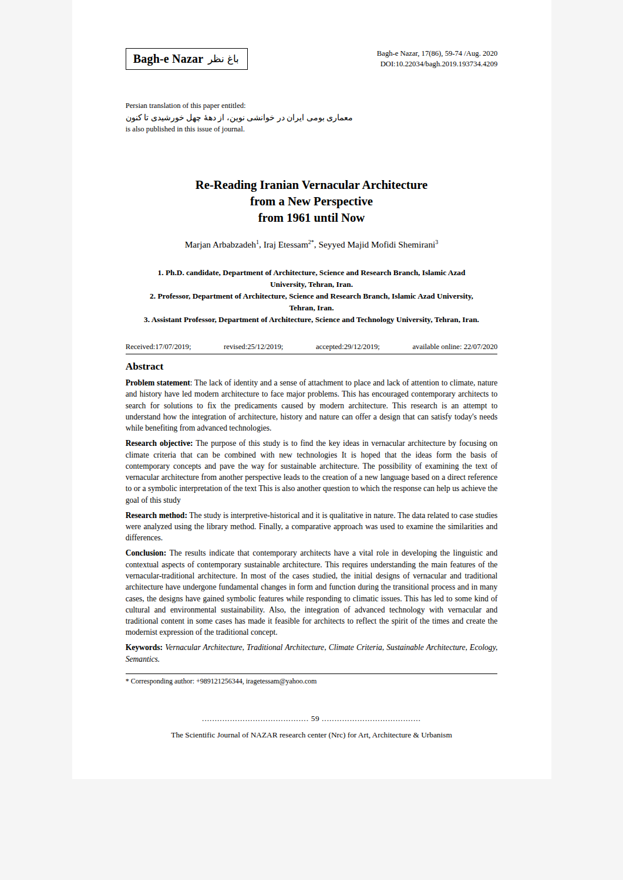Bagh-e Nazar باغ نظر
Bagh-e Nazar, 17(86), 59-74 /Aug. 2020
DOI:10.22034/bagh.2019.193734.4209
Persian translation of this paper entitled:
معماری بومی ایران در خوانشی نوین، از دهۀ چهل خورشیدی تا کنون
is also published in this issue of journal.
Re-Reading Iranian Vernacular Architecture
from a New Perspective
from 1961 until Now
Marjan Arbabzadeh1, Iraj Etessam2*, Seyyed Majid Mofidi Shemirani3
1. Ph.D. candidate, Department of Architecture, Science and Research Branch, Islamic Azad University, Tehran, Iran.
2. Professor, Department of Architecture, Science and Research Branch, Islamic Azad University, Tehran, Iran.
3. Assistant Professor, Department of Architecture, Science and Technology University, Tehran, Iran.
Received:17/07/2019; revised:25/12/2019; accepted:29/12/2019; available online: 22/07/2020
Abstract
Problem statement: The lack of identity and a sense of attachment to place and lack of attention to climate, nature and history have led modern architecture to face major problems. This has encouraged contemporary architects to search for solutions to fix the predicaments caused by modern architecture. This research is an attempt to understand how the integration of architecture, history and nature can offer a design that can satisfy today's needs while benefiting from advanced technologies.
Research objective: The purpose of this study is to find the key ideas in vernacular architecture by focusing on climate criteria that can be combined with new technologies It is hoped that the ideas form the basis of contemporary concepts and pave the way for sustainable architecture. The possibility of examining the text of vernacular architecture from another perspective leads to the creation of a new language based on a direct reference to or a symbolic interpretation of the text This is also another question to which the response can help us achieve the goal of this study
Research method: The study is interpretive-historical and it is qualitative in nature. The data related to case studies were analyzed using the library method. Finally, a comparative approach was used to examine the similarities and differences.
Conclusion: The results indicate that contemporary architects have a vital role in developing the linguistic and contextual aspects of contemporary sustainable architecture. This requires understanding the main features of the vernacular-traditional architecture. In most of the cases studied, the initial designs of vernacular and traditional architecture have undergone fundamental changes in form and function during the transitional process and in many cases, the designs have gained symbolic features while responding to climatic issues. This has led to some kind of cultural and environmental sustainability. Also, the integration of advanced technology with vernacular and traditional content in some cases has made it feasible for architects to reflect the spirit of the times and create the modernist expression of the traditional concept.
Keywords: Vernacular Architecture, Traditional Architecture, Climate Criteria, Sustainable Architecture, Ecology, Semantics.
* Corresponding author: +989121256344, iragetessam@yahoo.com
.......................................... 59 .......................................
The Scientific Journal of NAZAR research center (Nrc) for Art, Architecture & Urbanism